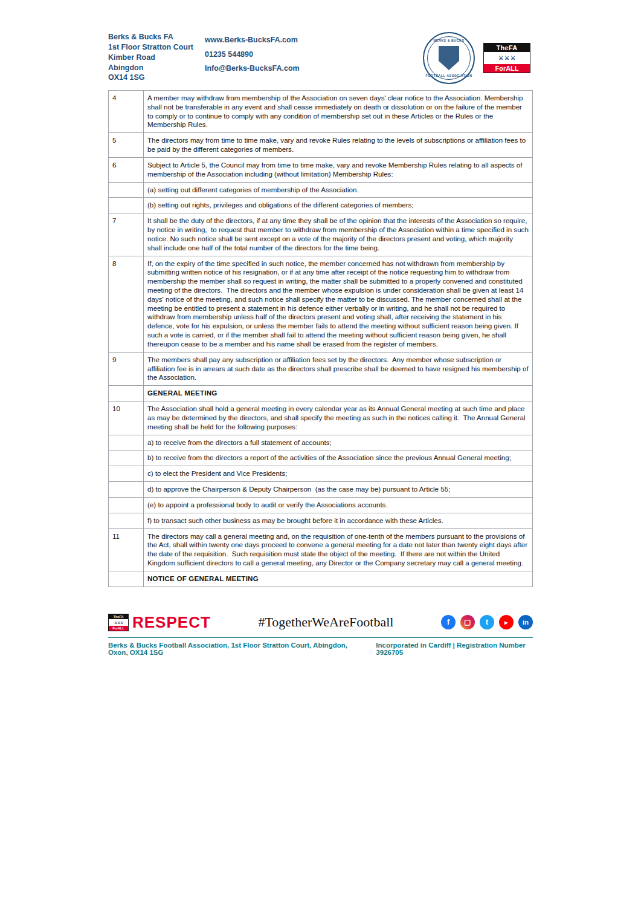Berks & Bucks FA
1st Floor Stratton Court
Kimber Road
Abingdon
OX14 1SG
www.Berks-BucksFA.com
01235 544890
Info@Berks-BucksFA.com
BERKS & BUCKS
FOOTBALL ASSOCIATION
TheFA
⚔⚔⚔
ForALL
| 4 | A member may withdraw from membership of the Association on seven days' clear notice to the Association. Membership shall not be transferable in any event and shall cease immediately on death or dissolution or on the failure of the member to comply or to continue to comply with any condition of membership set out in these Articles or the Rules or the Membership Rules. |
| 5 | The directors may from time to time make, vary and revoke Rules relating to the levels of subscriptions or affiliation fees to be paid by the different categories of members. |
| 6 | Subject to Article 5, the Council may from time to time make, vary and revoke Membership Rules relating to all aspects of membership of the Association including (without limitation) Membership Rules: |
| | (a) setting out different categories of membership of the Association. |
| | (b) setting out rights, privileges and obligations of the different categories of members; |
| 7 | It shall be the duty of the directors, if at any time they shall be of the opinion that the interests of the Association so require, by notice in writing, to request that member to withdraw from membership of the Association within a time specified in such notice. No such notice shall be sent except on a vote of the majority of the directors present and voting, which majority shall include one half of the total number of the directors for the time being. |
| 8 | If, on the expiry of the time specified in such notice, the member concerned has not withdrawn from membership by submitting written notice of his resignation, or if at any time after receipt of the notice requesting him to withdraw from membership the member shall so request in writing, the matter shall be submitted to a properly convened and constituted meeting of the directors. The directors and the member whose expulsion is under consideration shall be given at least 14 days' notice of the meeting, and such notice shall specify the matter to be discussed. The member concerned shall at the meeting be entitled to present a statement in his defence either verbally or in writing, and he shall not be required to withdraw from membership unless half of the directors present and voting shall, after receiving the statement in his defence, vote for his expulsion, or unless the member fails to attend the meeting without sufficient reason being given. If such a vote is carried, or if the member shall fail to attend the meeting without sufficient reason being given, he shall thereupon cease to be a member and his name shall be erased from the register of members. |
| 9 | The members shall pay any subscription or affiliation fees set by the directors. Any member whose subscription or affiliation fee is in arrears at such date as the directors shall prescribe shall be deemed to have resigned his membership of the Association. |
| | GENERAL MEETING |
| 10 | The Association shall hold a general meeting in every calendar year as its Annual General meeting at such time and place as may be determined by the directors, and shall specify the meeting as such in the notices calling it. The Annual General meeting shall be held for the following purposes: |
| | a) to receive from the directors a full statement of accounts; |
| | b) to receive from the directors a report of the activities of the Association since the previous Annual General meeting; |
| | c) to elect the President and Vice Presidents; |
| | d) to approve the Chairperson & Deputy Chairperson (as the case may be) pursuant to Article 55; |
| | (e) to appoint a professional body to audit or verify the Associations accounts. |
| | f) to transact such other business as may be brought before it in accordance with these Articles. |
| 11 | The directors may call a general meeting and, on the requisition of one-tenth of the members pursuant to the provisions of the Act, shall within twenty one days proceed to convene a general meeting for a date not later than twenty eight days after the date of the requisition. Such requisition must state the object of the meeting. If there are not within the United Kingdom sufficient directors to call a general meeting, any Director or the Company secretary may call a general meeting. |
| | NOTICE OF GENERAL MEETING |
TheFA
⚔⚔⚔
ForALL
RESPECT
#TogetherWeAreFootball
f
▢
t
►
in
Berks & Bucks Football Association, 1st Floor Stratton Court, Abingdon, Oxon, OX14 1SG
Incorporated in Cardiff | Registration Number 3926705